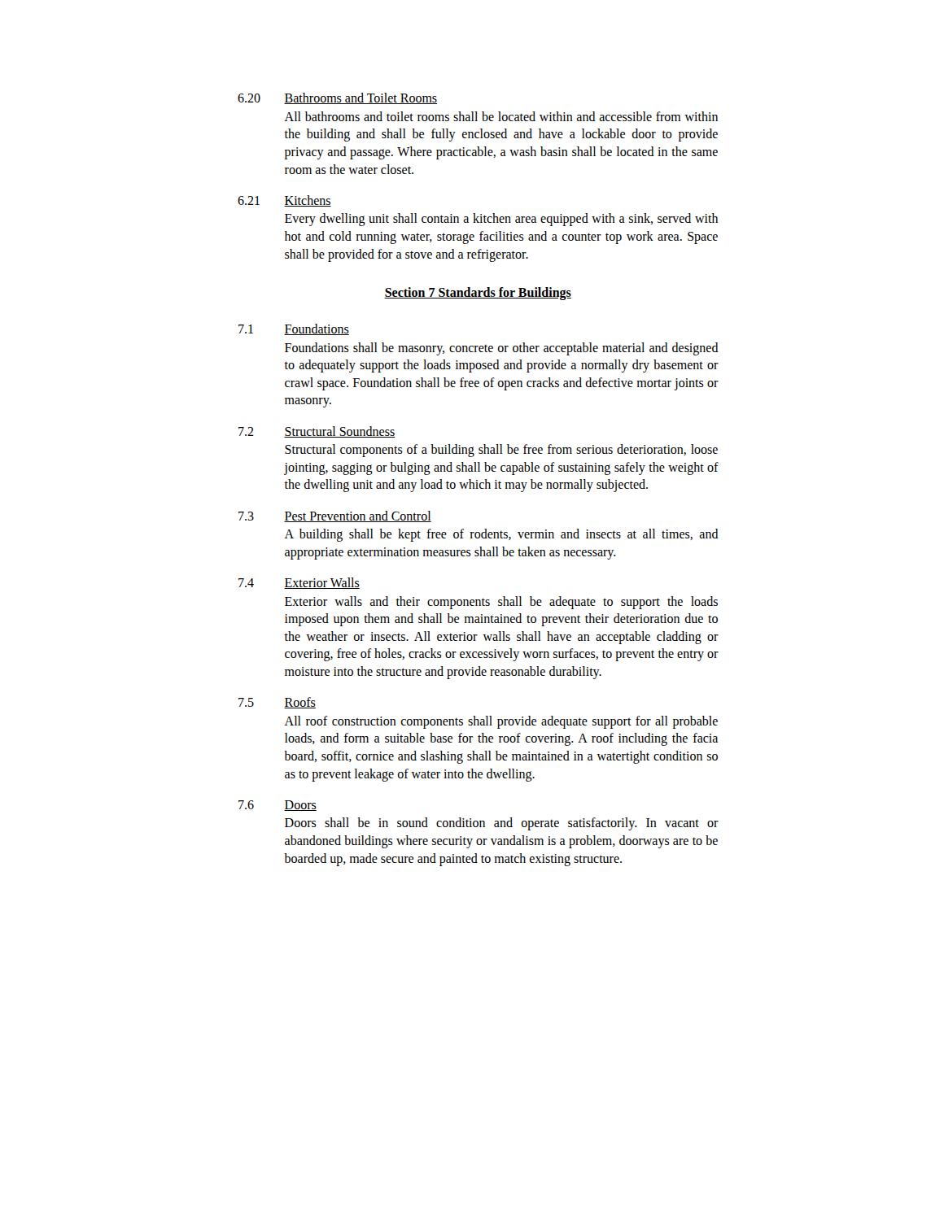6.20
Bathrooms and Toilet Rooms
All bathrooms and toilet rooms shall be located within and accessible from within the building and shall be fully enclosed and have a lockable door to provide privacy and passage. Where practicable, a wash basin shall be located in the same room as the water closet.
6.21
Kitchens
Every dwelling unit shall contain a kitchen area equipped with a sink, served with hot and cold running water, storage facilities and a counter top work area. Space shall be provided for a stove and a refrigerator.
Section 7 Standards for Buildings
7.1
Foundations
Foundations shall be masonry, concrete or other acceptable material and designed to adequately support the loads imposed and provide a normally dry basement or crawl space. Foundation shall be free of open cracks and defective mortar joints or masonry.
7.2
Structural Soundness
Structural components of a building shall be free from serious deterioration, loose jointing, sagging or bulging and shall be capable of sustaining safely the weight of the dwelling unit and any load to which it may be normally subjected.
7.3
Pest Prevention and Control
A building shall be kept free of rodents, vermin and insects at all times, and appropriate extermination measures shall be taken as necessary.
7.4
Exterior Walls
Exterior walls and their components shall be adequate to support the loads imposed upon them and shall be maintained to prevent their deterioration due to the weather or insects. All exterior walls shall have an acceptable cladding or covering, free of holes, cracks or excessively worn surfaces, to prevent the entry or moisture into the structure and provide reasonable durability.
7.5
Roofs
All roof construction components shall provide adequate support for all probable loads, and form a suitable base for the roof covering. A roof including the facia board, soffit, cornice and slashing shall be maintained in a watertight condition so as to prevent leakage of water into the dwelling.
7.6
Doors
Doors shall be in sound condition and operate satisfactorily. In vacant or abandoned buildings where security or vandalism is a problem, doorways are to be boarded up, made secure and painted to match existing structure.